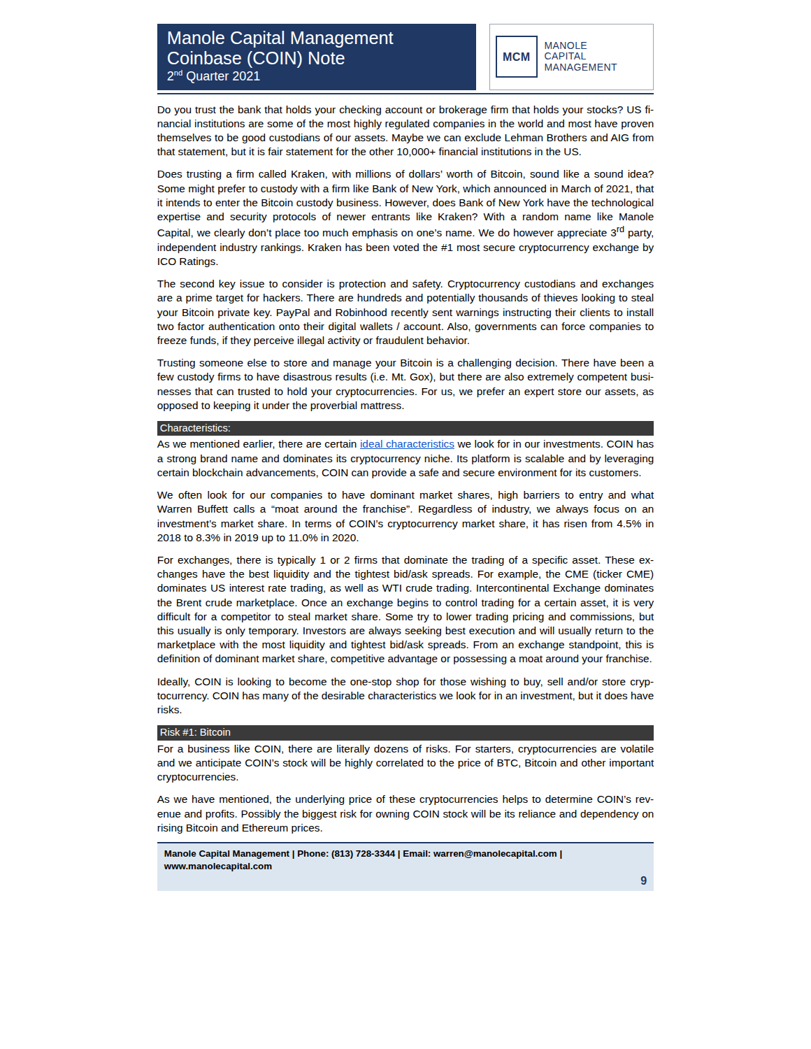Manole Capital Management
Coinbase (COIN) Note
2nd Quarter 2021
MCM
Manole
Capital
Management
Do you trust the bank that holds your checking account or brokerage firm that holds your stocks? US financial institutions are some of the most highly regulated companies in the world and most have proven themselves to be good custodians of our assets. Maybe we can exclude Lehman Brothers and AIG from that statement, but it is fair statement for the other 10,000+ financial institutions in the US.
Does trusting a firm called Kraken, with millions of dollars’ worth of Bitcoin, sound like a sound idea? Some might prefer to custody with a firm like Bank of New York, which announced in March of 2021, that it intends to enter the Bitcoin custody business. However, does Bank of New York have the technological expertise and security protocols of newer entrants like Kraken? With a random name like Manole Capital, we clearly don’t place too much emphasis on one’s name. We do however appreciate 3rd party, independent industry rankings. Kraken has been voted the #1 most secure cryptocurrency exchange by ICO Ratings.
The second key issue to consider is protection and safety. Cryptocurrency custodians and exchanges are a prime target for hackers. There are hundreds and potentially thousands of thieves looking to steal your Bitcoin private key. PayPal and Robinhood recently sent warnings instructing their clients to install two factor authentication onto their digital wallets / account. Also, governments can force companies to freeze funds, if they perceive illegal activity or fraudulent behavior.
Trusting someone else to store and manage your Bitcoin is a challenging decision. There have been a few custody firms to have disastrous results (i.e. Mt. Gox), but there are also extremely competent businesses that can trusted to hold your cryptocurrencies. For us, we prefer an expert store our assets, as opposed to keeping it under the proverbial mattress.
Characteristics:
As we mentioned earlier, there are certain ideal characteristics we look for in our investments. COIN has a strong brand name and dominates its cryptocurrency niche. Its platform is scalable and by leveraging certain blockchain advancements, COIN can provide a safe and secure environment for its customers.
We often look for our companies to have dominant market shares, high barriers to entry and what Warren Buffett calls a “moat around the franchise”. Regardless of industry, we always focus on an investment’s market share. In terms of COIN’s cryptocurrency market share, it has risen from 4.5% in 2018 to 8.3% in 2019 up to 11.0% in 2020.
For exchanges, there is typically 1 or 2 firms that dominate the trading of a specific asset. These exchanges have the best liquidity and the tightest bid/ask spreads. For example, the CME (ticker CME) dominates US interest rate trading, as well as WTI crude trading. Intercontinental Exchange dominates the Brent crude marketplace. Once an exchange begins to control trading for a certain asset, it is very difficult for a competitor to steal market share. Some try to lower trading pricing and commissions, but this usually is only temporary. Investors are always seeking best execution and will usually return to the marketplace with the most liquidity and tightest bid/ask spreads. From an exchange standpoint, this is definition of dominant market share, competitive advantage or possessing a moat around your franchise.
Ideally, COIN is looking to become the one-stop shop for those wishing to buy, sell and/or store cryptocurrency. COIN has many of the desirable characteristics we look for in an investment, but it does have risks.
Risk #1: Bitcoin
For a business like COIN, there are literally dozens of risks. For starters, cryptocurrencies are volatile and we anticipate COIN’s stock will be highly correlated to the price of BTC, Bitcoin and other important cryptocurrencies.
As we have mentioned, the underlying price of these cryptocurrencies helps to determine COIN’s revenue and profits. Possibly the biggest risk for owning COIN stock will be its reliance and dependency on rising Bitcoin and Ethereum prices.
Manole Capital Management | Phone: (813) 728-3344 | Email: warren@manolecapital.com | www.manolecapital.com
9